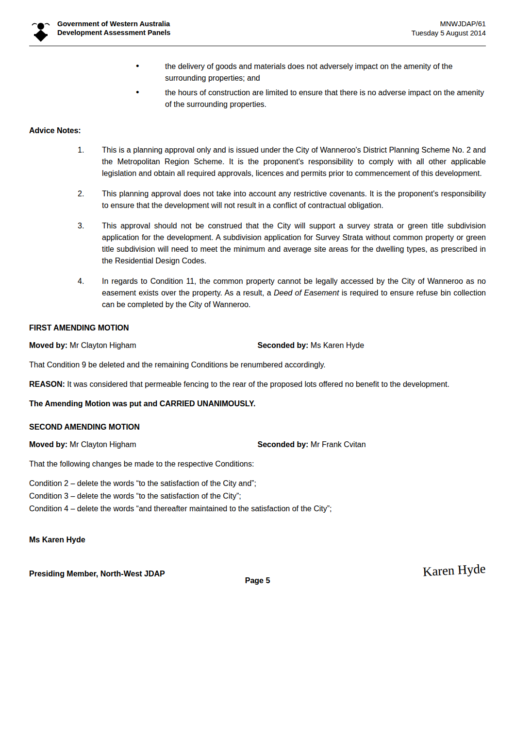Government of Western Australia
Development Assessment Panels
MNWJDAP/61
Tuesday 5 August 2014
the delivery of goods and materials does not adversely impact on the amenity of the surrounding properties; and
the hours of construction are limited to ensure that there is no adverse impact on the amenity of the surrounding properties.
Advice Notes:
1.
This is a planning approval only and is issued under the City of Wanneroo's District Planning Scheme No. 2 and the Metropolitan Region Scheme. It is the proponent's responsibility to comply with all other applicable legislation and obtain all required approvals, licences and permits prior to commencement of this development.
2.
This planning approval does not take into account any restrictive covenants. It is the proponent's responsibility to ensure that the development will not result in a conflict of contractual obligation.
3.
This approval should not be construed that the City will support a survey strata or green title subdivision application for the development. A subdivision application for Survey Strata without common property or green title subdivision will need to meet the minimum and average site areas for the dwelling types, as prescribed in the Residential Design Codes.
4.
In regards to Condition 11, the common property cannot be legally accessed by the City of Wanneroo as no easement exists over the property. As a result, a Deed of Easement is required to ensure refuse bin collection can be completed by the City of Wanneroo.
FIRST AMENDING MOTION
Moved by: Mr Clayton Higham
Seconded by: Ms Karen Hyde
That Condition 9 be deleted and the remaining Conditions be renumbered accordingly.
REASON: It was considered that permeable fencing to the rear of the proposed lots offered no benefit to the development.
The Amending Motion was put and CARRIED UNANIMOUSLY.
SECOND AMENDING MOTION
Moved by: Mr Clayton Higham
Seconded by: Mr Frank Cvitan
That the following changes be made to the respective Conditions:
Condition 2 – delete the words “to the satisfaction of the City and”;
Condition 3 – delete the words “to the satisfaction of the City”;
Condition 4 – delete the words “and thereafter maintained to the satisfaction of the City”;
Ms Karen Hyde
Presiding Member, North-West JDAP
Karen Hyde
Page 5